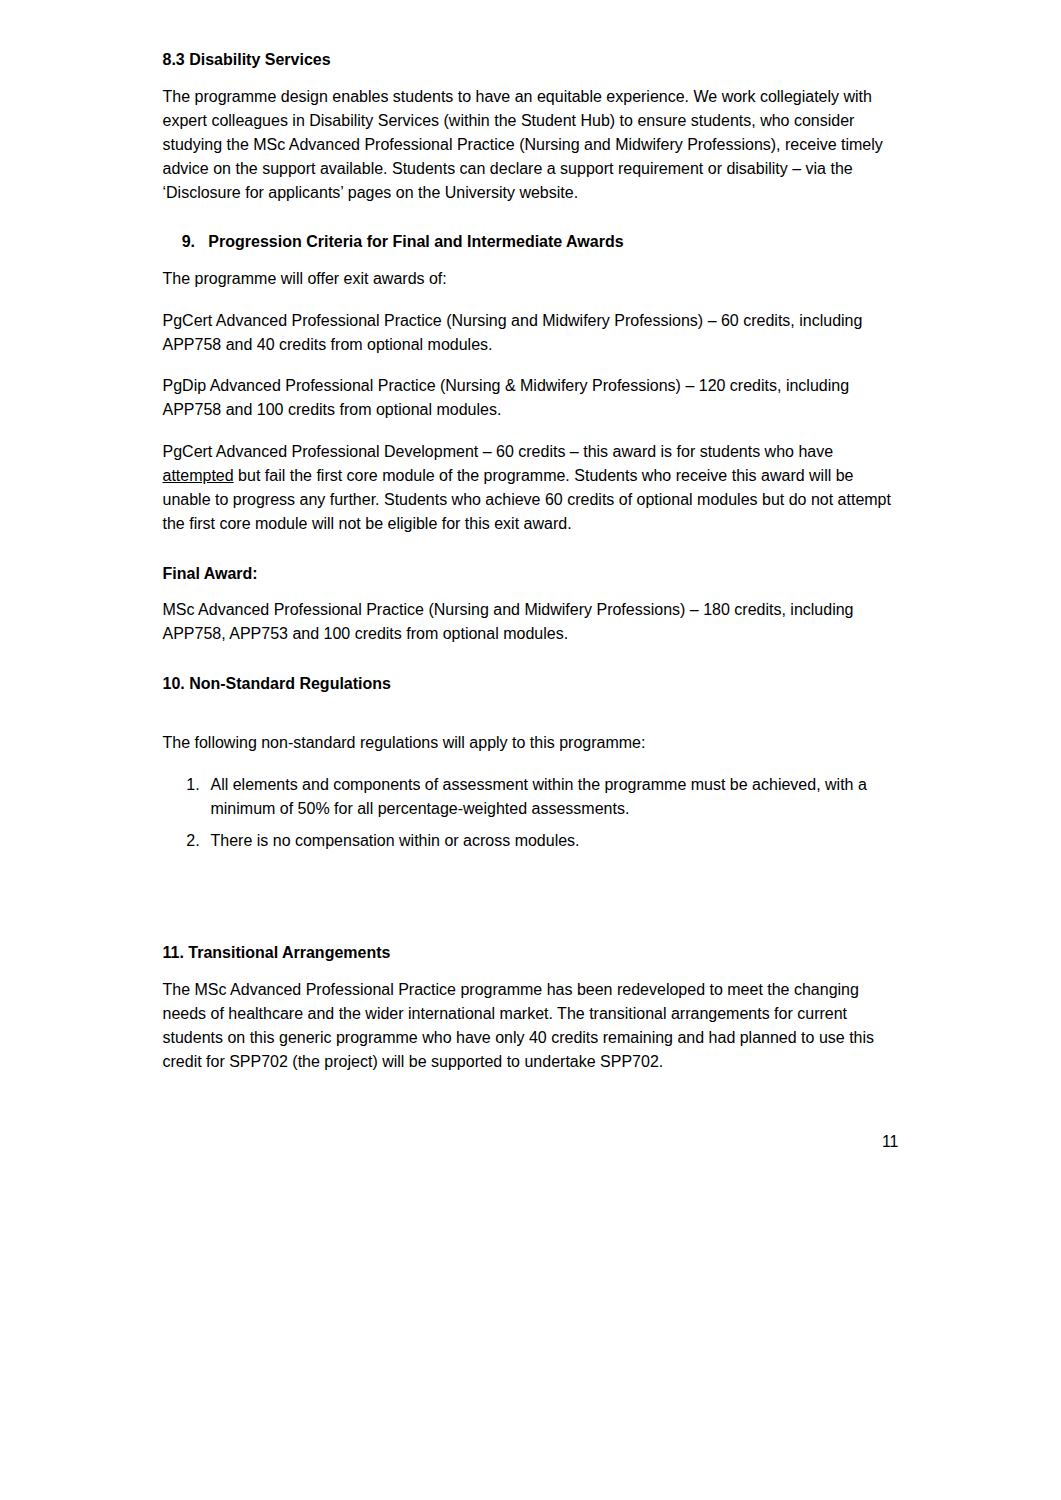8.3 Disability Services
The programme design enables students to have an equitable experience. We work collegiately with expert colleagues in Disability Services (within the Student Hub) to ensure students, who consider studying the MSc Advanced Professional Practice (Nursing and Midwifery Professions), receive timely advice on the support available. Students can declare a support requirement or disability – via the ‘Disclosure for applicants’ pages on the University website.
9. Progression Criteria for Final and Intermediate Awards
The programme will offer exit awards of:
PgCert Advanced Professional Practice (Nursing and Midwifery Professions) – 60 credits, including APP758 and 40 credits from optional modules.
PgDip Advanced Professional Practice (Nursing & Midwifery Professions) – 120 credits, including APP758 and 100 credits from optional modules.
PgCert Advanced Professional Development – 60 credits – this award is for students who have attempted but fail the first core module of the programme. Students who receive this award will be unable to progress any further. Students who achieve 60 credits of optional modules but do not attempt the first core module will not be eligible for this exit award.
Final Award:
MSc Advanced Professional Practice (Nursing and Midwifery Professions) – 180 credits, including APP758, APP753 and 100 credits from optional modules.
10. Non-Standard Regulations
The following non-standard regulations will apply to this programme:
All elements and components of assessment within the programme must be achieved, with a minimum of 50% for all percentage-weighted assessments.
There is no compensation within or across modules.
11. Transitional Arrangements
The MSc Advanced Professional Practice programme has been redeveloped to meet the changing needs of healthcare and the wider international market. The transitional arrangements for current students on this generic programme who have only 40 credits remaining and had planned to use this credit for SPP702 (the project) will be supported to undertake SPP702.
11